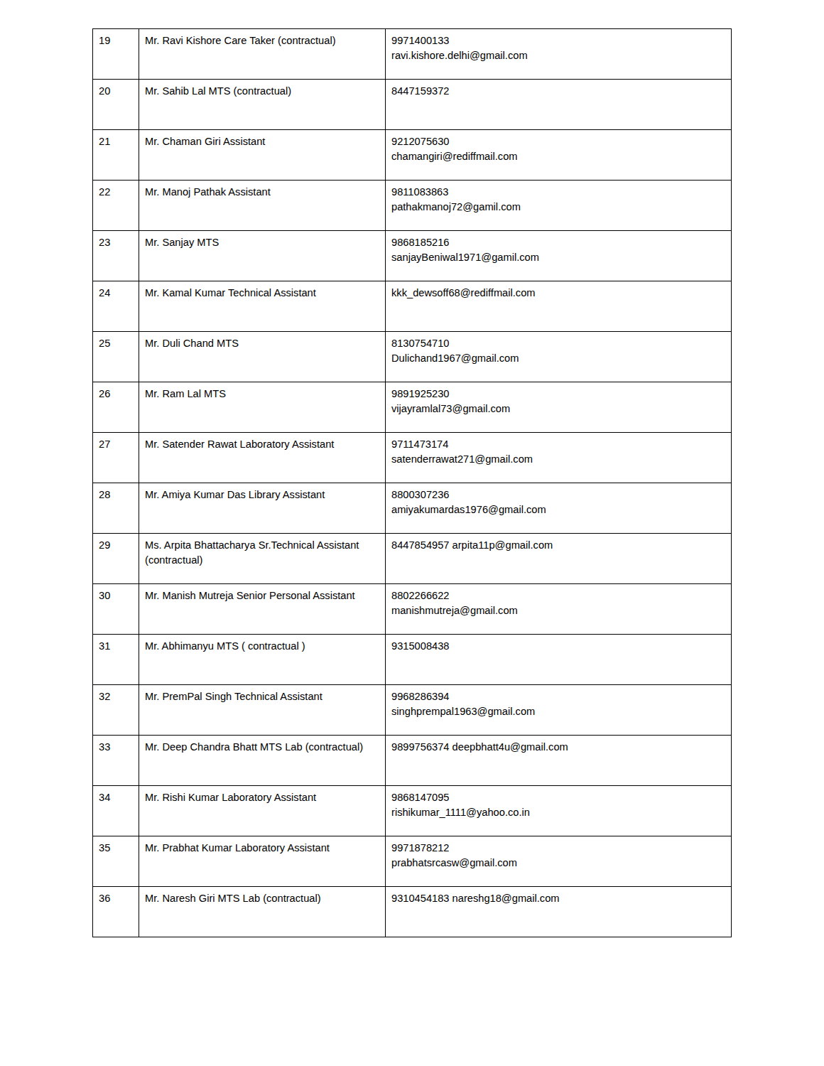| 19 | Mr. Ravi Kishore Care Taker (contractual) | 9971400133 ravi.kishore.delhi@gmail.com |
| 20 | Mr. Sahib Lal MTS (contractual) | 8447159372 |
| 21 | Mr. Chaman Giri Assistant | 9212075630 chamangiri@rediffmail.com |
| 22 | Mr. Manoj Pathak Assistant | 9811083863 pathakmanoj72@gamil.com |
| 23 | Mr. Sanjay MTS | 9868185216 sanjayBeniwal1971@gamil.com |
| 24 | Mr. Kamal Kumar Technical Assistant | kkk_dewsoff68@rediffmail.com |
| 25 | Mr. Duli Chand MTS | 8130754710 Dulichand1967@gmail.com |
| 26 | Mr. Ram Lal MTS | 9891925230 vijayramlal73@gmail.com |
| 27 | Mr. Satender Rawat Laboratory Assistant | 9711473174 satenderrawat271@gmail.com |
| 28 | Mr. Amiya Kumar Das Library Assistant | 8800307236 amiyakumardas1976@gmail.com |
| 29 | Ms. Arpita Bhattacharya Sr.Technical Assistant (contractual) | 8447854957 arpita11p@gmail.com |
| 30 | Mr. Manish Mutreja Senior Personal Assistant | 8802266622 manishmutreja@gmail.com |
| 31 | Mr. Abhimanyu MTS ( contractual ) | 9315008438 |
| 32 | Mr. PremPal Singh Technical Assistant | 9968286394 singhprempal1963@gmail.com |
| 33 | Mr. Deep Chandra Bhatt MTS Lab (contractual) | 9899756374 deepbhatt4u@gmail.com |
| 34 | Mr. Rishi Kumar Laboratory Assistant | 9868147095 rishikumar_1111@yahoo.co.in |
| 35 | Mr. Prabhat Kumar Laboratory Assistant | 9971878212 prabhatsrcasw@gmail.com |
| 36 | Mr. Naresh Giri MTS Lab (contractual) | 9310454183 nareshg18@gmail.com |